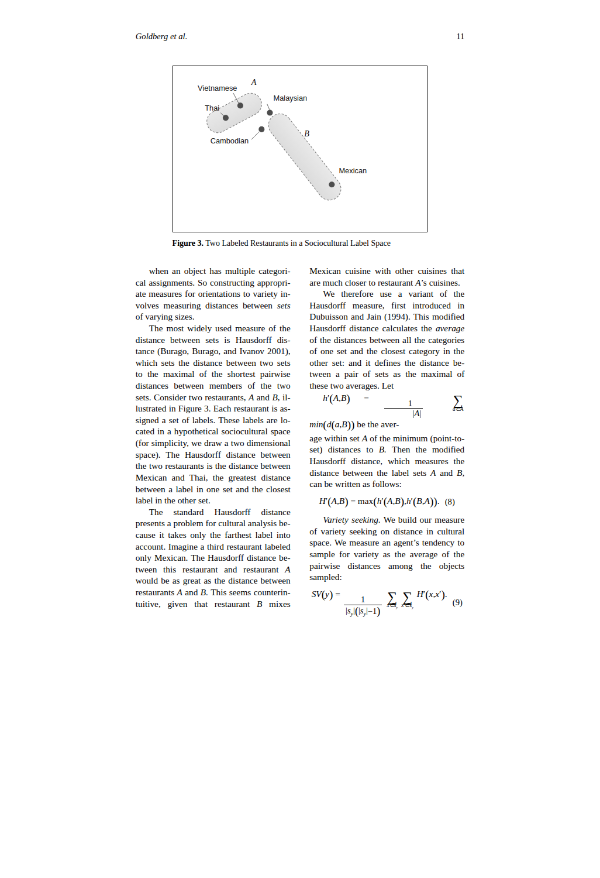Goldberg et al. 11
Vietnamese A Thai Malaysian Cambodian B Mexican
Figure 3. Two Labeled Restaurants in a Sociocultural Label Space
when an object has multiple categorical assignments. So constructing appropriate measures for orientations to variety involves measuring distances between sets of varying sizes.
The most widely used measure of the distance between sets is Hausdorff distance (Burago, Burago, and Ivanov 2001), which sets the distance between two sets to the maximal of the shortest pairwise distances between members of the two sets. Consider two restaurants, A and B, illustrated in Figure 3. Each restaurant is assigned a set of labels. These labels are located in a hypothetical sociocultural space (for simplicity, we draw a two dimensional space). The Hausdorff distance between the two restaurants is the distance between Mexican and Thai, the greatest distance between a label in one set and the closest label in the other set.
The standard Hausdorff distance presents a problem for cultural analysis because it takes only the farthest label into account. Imagine a third restaurant labeled only Mexican. The Hausdorff distance between this restaurant and restaurant A would be as great as the distance between restaurants A and B. This seems counterintuitive, given that restaurant B mixes Mexican cuisine with other cuisines that are much closer to restaurant A’s cuisines.
We therefore use a variant of the Hausdorff measure, first introduced in Dubuisson and Jain (1994). This modified Hausdorff distance calculates the average of the distances between all the categories of one set and the closest category in the other set: and it defines the distance between a pair of sets as the maximal of these two averages. Let
h′(A,B) = 1|A| ∑a∈A min(d(a,B)) be the aver-
age within set A of the minimum (point-to-set) distances to B. Then the modified Hausdorff distance, which measures the distance between the label sets A and B, can be written as follows:
H′(A,B) = max(h′(A,B),h′(B,A)). (8)
Variety seeking. We build our measure of variety seeking on distance in cultural space. We measure an agent’s tendency to sample for variety as the average of the pairwise distances among the objects sampled:
SV(y) = 1 |sy|(|sy|−1) ∑x∈sy ∑x′∈sy H′(x,x′). (9)